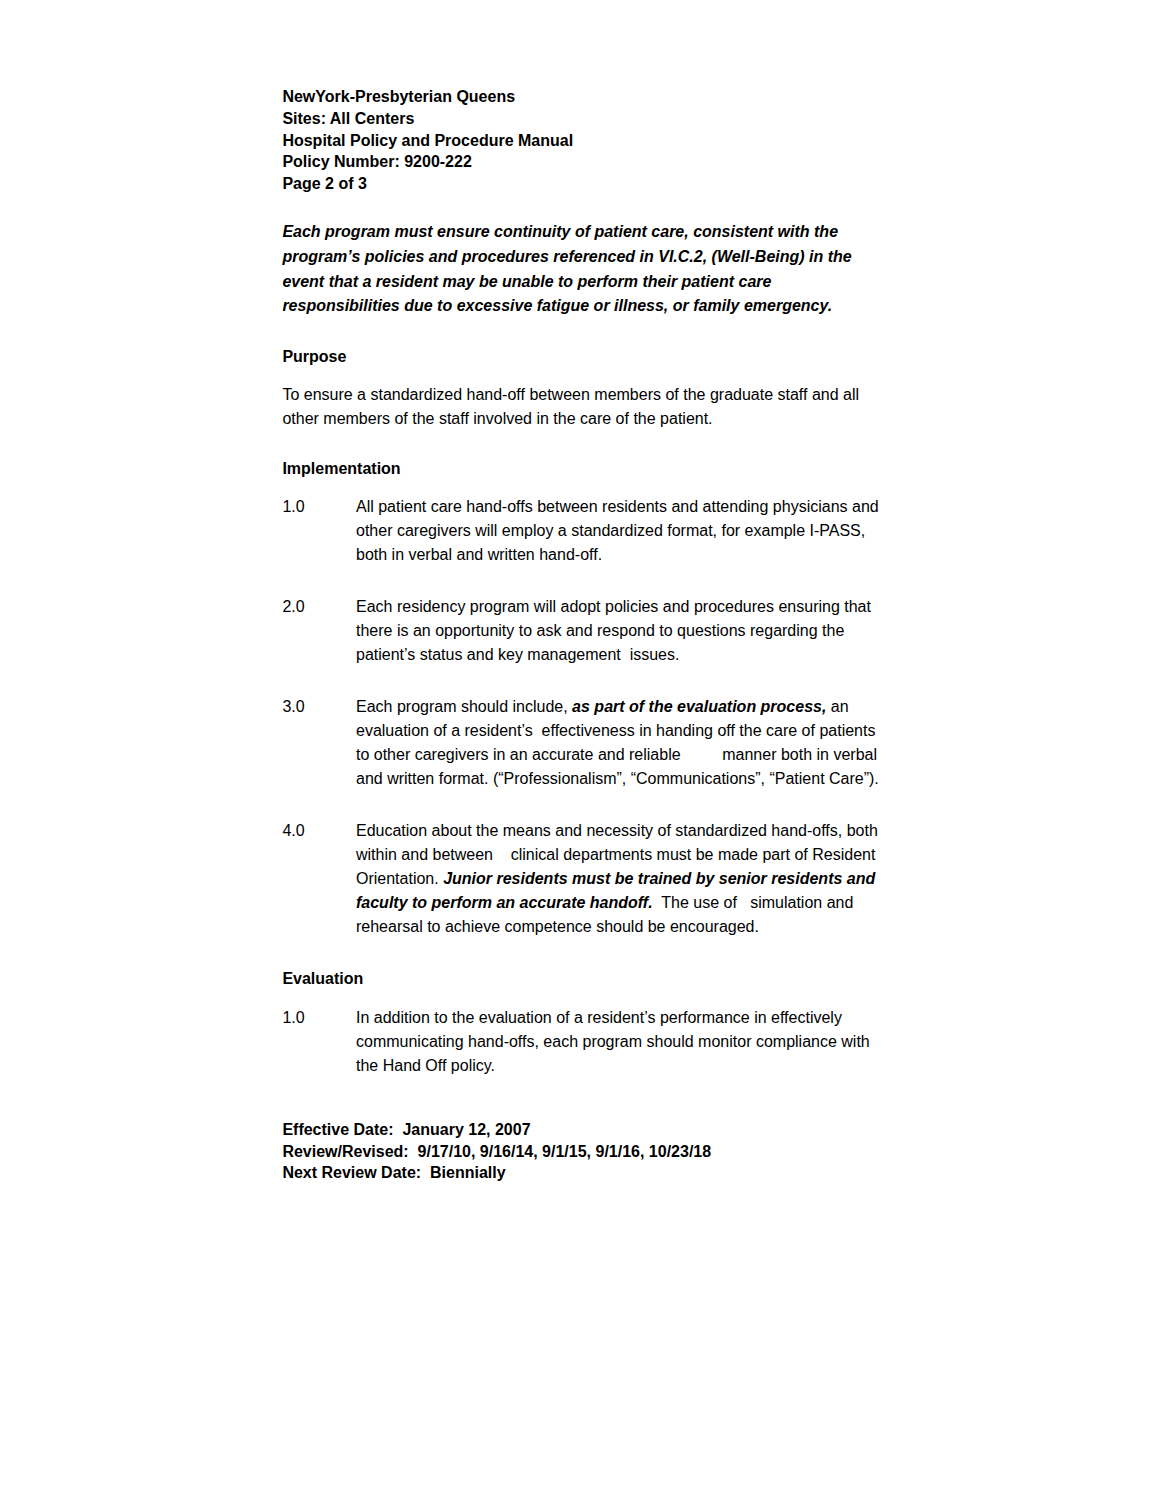NewYork-Presbyterian Queens
Sites: All Centers
Hospital Policy and Procedure Manual
Policy Number: 9200-222
Page 2 of 3
Each program must ensure continuity of patient care, consistent with the program’s policies and procedures referenced in VI.C.2, (Well-Being) in the event that a resident may be unable to perform their patient care responsibilities due to excessive fatigue or illness, or family emergency.
Purpose
To ensure a standardized hand-off between members of the graduate staff and all other members of the staff involved in the care of the patient.
Implementation
1.0 All patient care hand-offs between residents and attending physicians and other caregivers will employ a standardized format, for example I-PASS, both in verbal and written hand-off.
2.0 Each residency program will adopt policies and procedures ensuring that there is an opportunity to ask and respond to questions regarding the patient’s status and key management issues.
3.0 Each program should include, as part of the evaluation process, an evaluation of a resident’s effectiveness in handing off the care of patients to other caregivers in an accurate and reliable manner both in verbal and written format. (“Professionalism”, “Communications”, “Patient Care”).
4.0 Education about the means and necessity of standardized hand-offs, both within and between clinical departments must be made part of Resident Orientation. Junior residents must be trained by senior residents and faculty to perform an accurate handoff. The use of simulation and rehearsal to achieve competence should be encouraged.
Evaluation
1.0 In addition to the evaluation of a resident’s performance in effectively communicating hand-offs, each program should monitor compliance with the Hand Off policy.
Effective Date: January 12, 2007
Review/Revised: 9/17/10, 9/16/14, 9/1/15, 9/1/16, 10/23/18
Next Review Date: Biennially